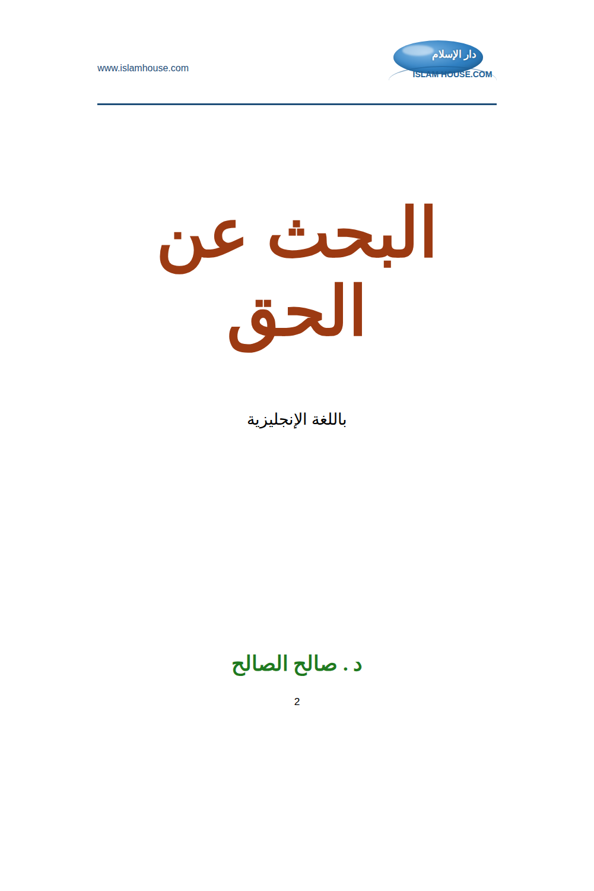دار الإسلام
ISLAM HOUSE.COM
www.islamhouse.com
البحث عن الحق
باللغة الإنجليزية
د . صالح الصالح
2